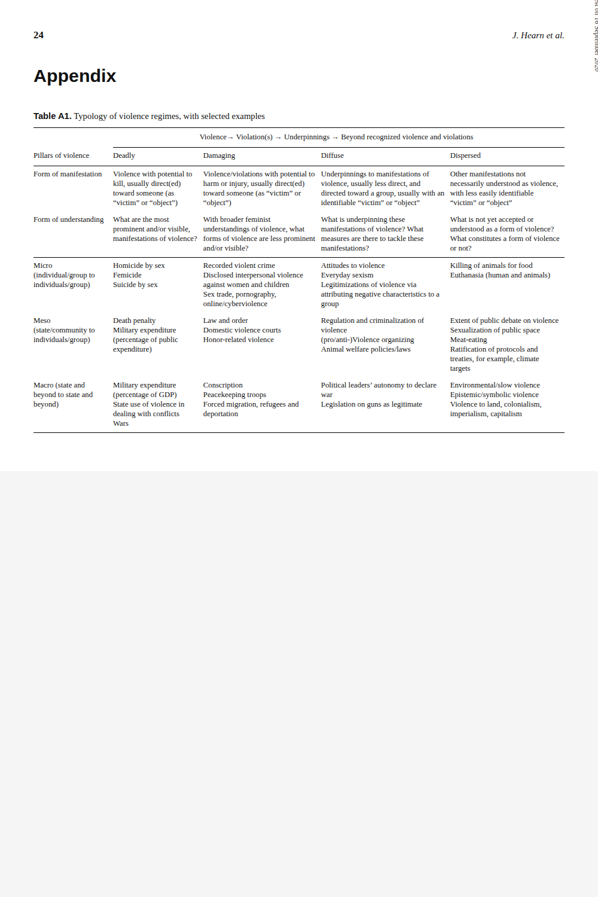24 J. Hearn et al.
Appendix
Table A1. Typology of violence regimes, with selected examples
| | Violence→ Violation(s) → Underpinnings → Beyond recognized violence and violations |
| --- | --- |
| Pillars of violence | Deadly | Damaging | Diffuse | Dispersed |
| Form of manifestation | Violence with potential to kill, usually direct(ed) toward someone (as “victim” or “object”) | Violence/violations with potential to harm or injury, usually direct(ed) toward someone (as “victim” or “object”) | Underpinnings to manifestations of violence, usually less direct, and directed toward a group, usually with an identifiable “victim” or “object” | Other manifestations not necessarily understood as violence, with less easily identifiable “victim” or “object” |
| Form of understanding | What are the most prominent and/or visible, manifestations of violence? | With broader feminist understandings of violence, what forms of violence are less prominent and/or visible? | What is underpinning these manifestations of violence? What measures are there to tackle these manifestations? | What is not yet accepted or understood as a form of violence? What constitutes a form of violence or not? |
| Micro (individual/group to individuals/group) | Homicide by sex Femicide Suicide by sex | Recorded violent crime Disclosed interpersonal violence against women and children Sex trade, pornography, online/cyberviolence | Attitudes to violence Everyday sexism Legitimizations of violence via attributing negative characteristics to a group | Killing of animals for food Euthanasia (human and animals) |
| Meso (state/community to individuals/group) | Death penalty Military expenditure (percentage of public expenditure) | Law and order Domestic violence courts Honor-related violence | Regulation and criminalization of violence (pro/anti-)Violence organizing Animal welfare policies/laws | Extent of public debate on violence Sexualization of public space Meat-eating Ratification of protocols and treaties, for example, climate targets |
| Macro (state and beyond to state and beyond) | Military expenditure (percentage of GDP) State use of violence in dealing with conflicts Wars | Conscription Peacekeeping troops Forced migration, refugees and deportation | Political leaders’ autonomy to declare war Legislation on guns as legitimate | Environmental/slow violence Epistemic/symbolic violence Violence to land, colonialism, imperialism, capitalism |
Downloaded from https://academic.oup.com/sp/advance-article/doi/10.1093/sp/jxaa022/5903067 by guest on 16 September 2020